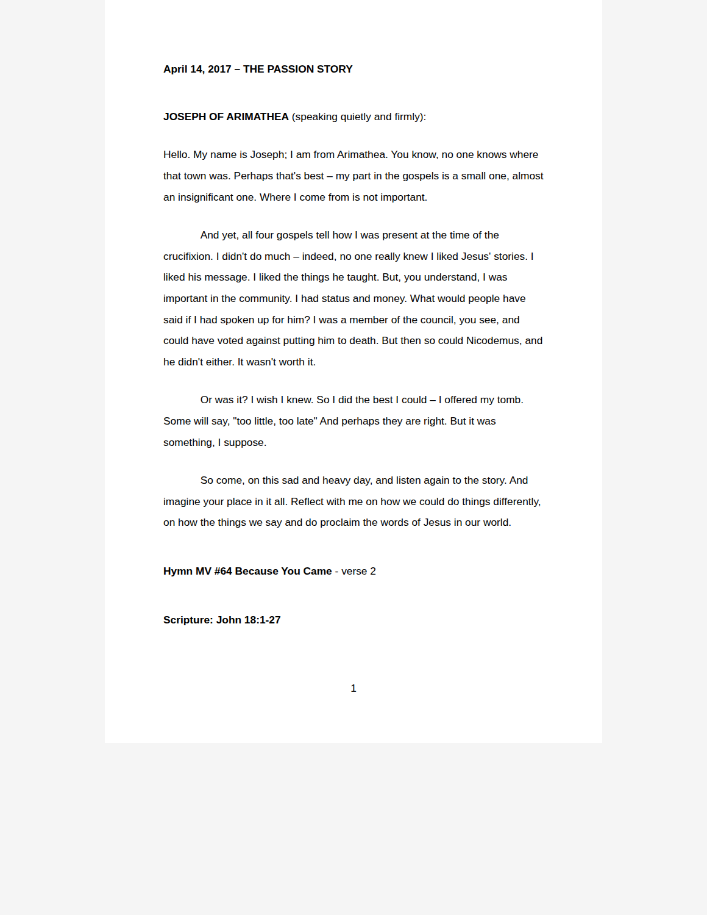April 14, 2017 – THE PASSION STORY
JOSEPH OF ARIMATHEA (speaking quietly and firmly):
Hello. My name is Joseph; I am from Arimathea. You know, no one knows where that town was. Perhaps that's best – my part in the gospels is a small one, almost an insignificant one. Where I come from is not important.
And yet, all four gospels tell how I was present at the time of the crucifixion. I didn't do much – indeed, no one really knew I liked Jesus' stories. I liked his message. I liked the things he taught. But, you understand, I was important in the community. I had status and money. What would people have said if I had spoken up for him? I was a member of the council, you see, and could have voted against putting him to death. But then so could Nicodemus, and he didn't either. It wasn't worth it.
Or was it? I wish I knew. So I did the best I could – I offered my tomb. Some will say, "too little, too late" And perhaps they are right. But it was something, I suppose.
So come, on this sad and heavy day, and listen again to the story. And imagine your place in it all. Reflect with me on how we could do things differently, on how the things we say and do proclaim the words of Jesus in our world.
Hymn MV #64 Because You Came - verse 2
Scripture: John 18:1-27
1